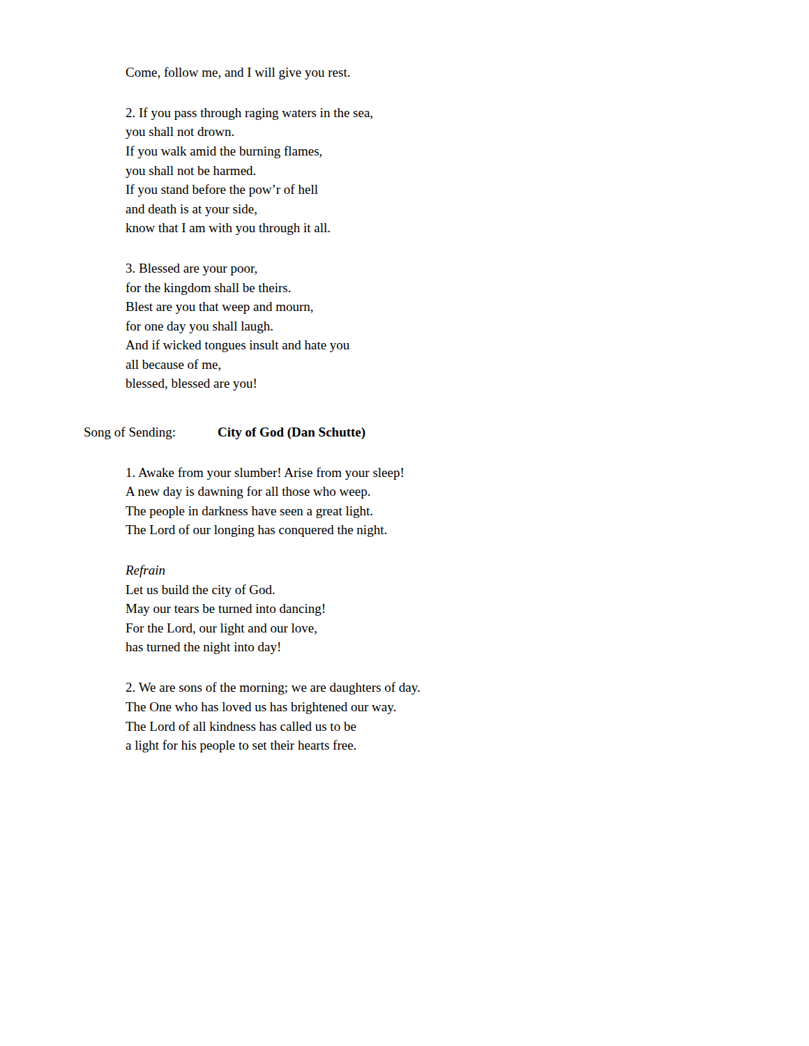Come, follow me, and I will give you rest.
2. If you pass through raging waters in the sea,
you shall not drown.
If you walk amid the burning flames,
you shall not be harmed.
If you stand before the pow’r of hell
and death is at your side,
know that I am with you through it all.
3. Blessed are your poor,
for the kingdom shall be theirs.
Blest are you that weep and mourn,
for one day you shall laugh.
And if wicked tongues insult and hate you
all because of me,
blessed, blessed are you!
Song of Sending: City of God (Dan Schutte)
1. Awake from your slumber! Arise from your sleep!
A new day is dawning for all those who weep.
The people in darkness have seen a great light.
The Lord of our longing has conquered the night.
Refrain
Let us build the city of God.
May our tears be turned into dancing!
For the Lord, our light and our love,
has turned the night into day!
2. We are sons of the morning; we are daughters of day.
The One who has loved us has brightened our way.
The Lord of all kindness has called us to be
a light for his people to set their hearts free.